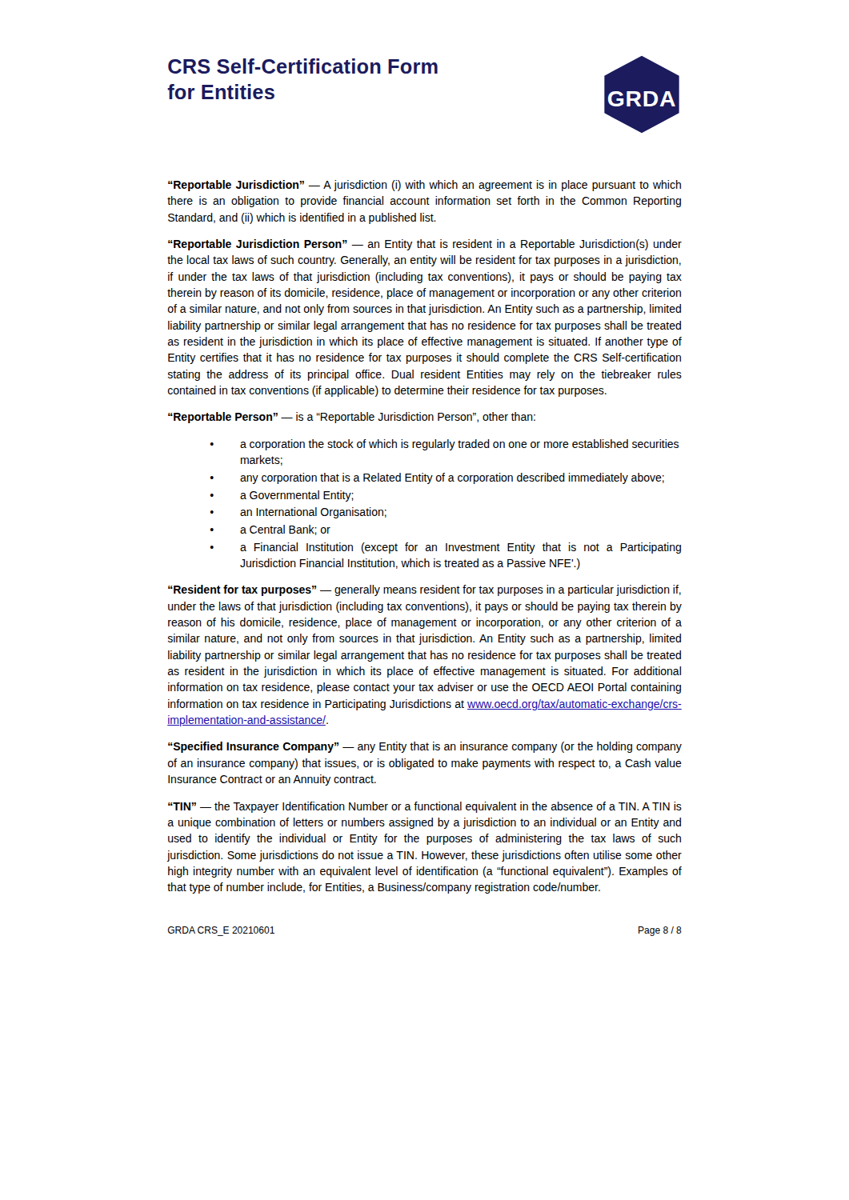CRS Self-Certification Form
for Entities
GRDA
“Reportable Jurisdiction” — A jurisdiction (i) with which an agreement is in place pursuant to which there is an obligation to provide financial account information set forth in the Common Reporting Standard, and (ii) which is identified in a published list.
“Reportable Jurisdiction Person” — an Entity that is resident in a Reportable Jurisdiction(s) under the local tax laws of such country. Generally, an entity will be resident for tax purposes in a jurisdiction, if under the tax laws of that jurisdiction (including tax conventions), it pays or should be paying tax therein by reason of its domicile, residence, place of management or incorporation or any other criterion of a similar nature, and not only from sources in that jurisdiction. An Entity such as a partnership, limited liability partnership or similar legal arrangement that has no residence for tax purposes shall be treated as resident in the jurisdiction in which its place of effective management is situated. If another type of Entity certifies that it has no residence for tax purposes it should complete the CRS Self-certification stating the address of its principal office. Dual resident Entities may rely on the tiebreaker rules contained in tax conventions (if applicable) to determine their residence for tax purposes.
“Reportable Person” — is a “Reportable Jurisdiction Person”, other than:
a corporation the stock of which is regularly traded on one or more established securities markets;
any corporation that is a Related Entity of a corporation described immediately above;
a Governmental Entity;
an International Organisation;
a Central Bank; or
a Financial Institution (except for an Investment Entity that is not a Participating Jurisdiction Financial Institution, which is treated as a Passive NFE'.)
“Resident for tax purposes” — generally means resident for tax purposes in a particular jurisdiction if, under the laws of that jurisdiction (including tax conventions), it pays or should be paying tax therein by reason of his domicile, residence, place of management or incorporation, or any other criterion of a similar nature, and not only from sources in that jurisdiction. An Entity such as a partnership, limited liability partnership or similar legal arrangement that has no residence for tax purposes shall be treated as resident in the jurisdiction in which its place of effective management is situated. For additional information on tax residence, please contact your tax adviser or use the OECD AEOI Portal containing information on tax residence in Participating Jurisdictions at www.oecd.org/tax/automatic-exchange/crs-implementation-and-assistance/.
“Specified Insurance Company” — any Entity that is an insurance company (or the holding company of an insurance company) that issues, or is obligated to make payments with respect to, a Cash value Insurance Contract or an Annuity contract.
“TIN” — the Taxpayer Identification Number or a functional equivalent in the absence of a TIN. A TIN is a unique combination of letters or numbers assigned by a jurisdiction to an individual or an Entity and used to identify the individual or Entity for the purposes of administering the tax laws of such jurisdiction. Some jurisdictions do not issue a TIN. However, these jurisdictions often utilise some other high integrity number with an equivalent level of identification (a “functional equivalent”). Examples of that type of number include, for Entities, a Business/company registration code/number.
GRDA CRS_E 20210601 Page 8 / 8